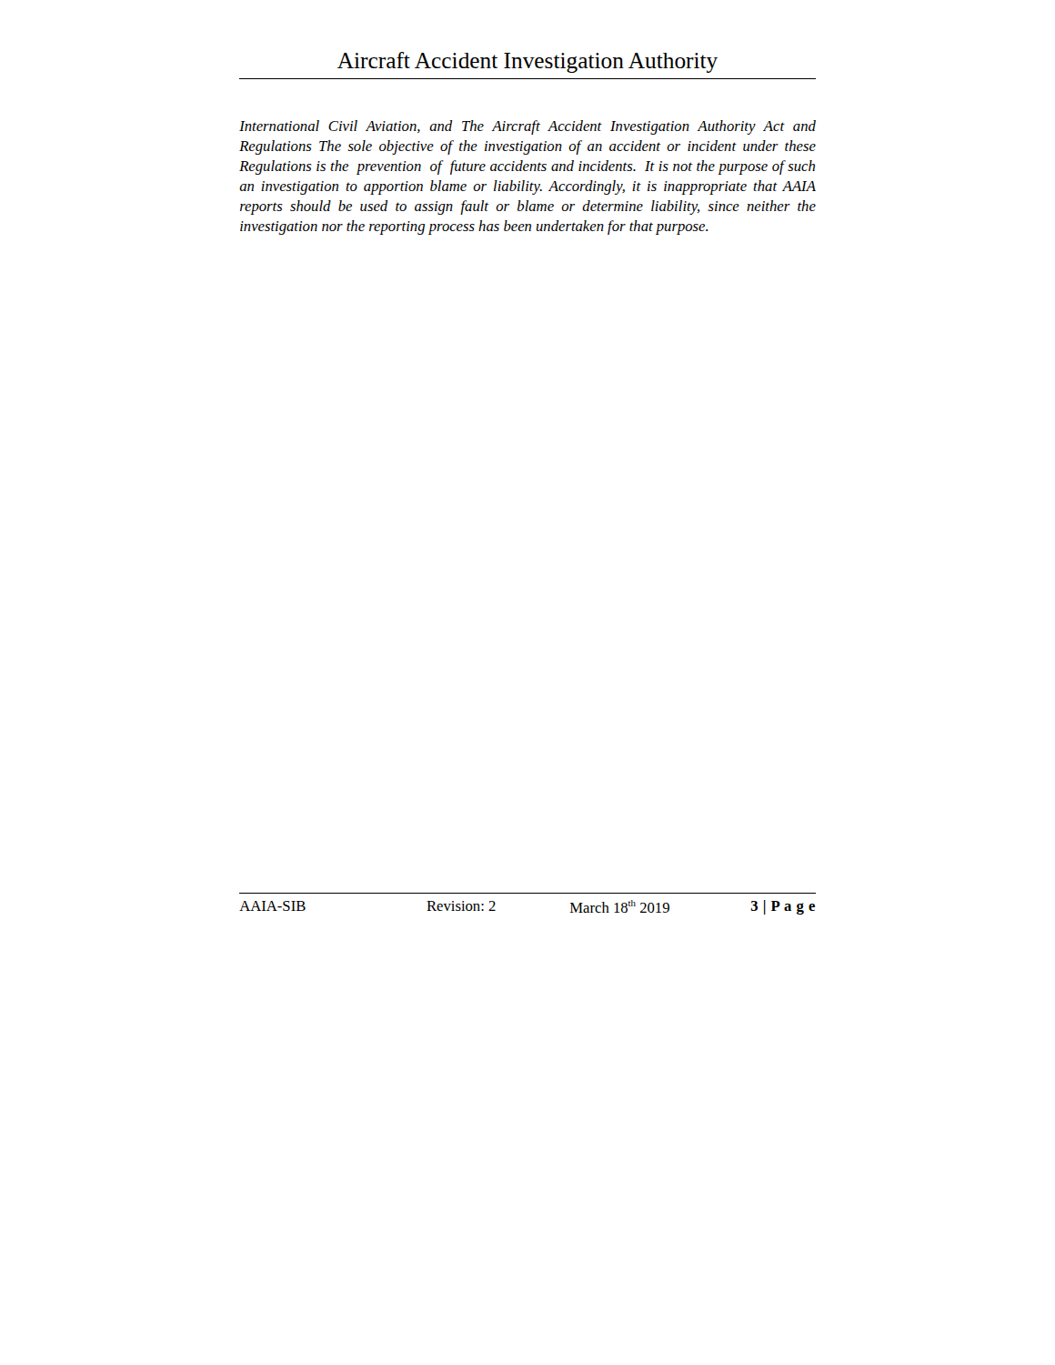Aircraft Accident Investigation Authority
International Civil Aviation, and The Aircraft Accident Investigation Authority Act and Regulations The sole objective of the investigation of an accident or incident under these Regulations is the prevention of future accidents and incidents. It is not the purpose of such an investigation to apportion blame or liability. Accordingly, it is inappropriate that AAIA reports should be used to assign fault or blame or determine liability, since neither the investigation nor the reporting process has been undertaken for that purpose.
| AAIA-SIB | Revision: 2 | March 18 th 2019 | 3 / P a g e |